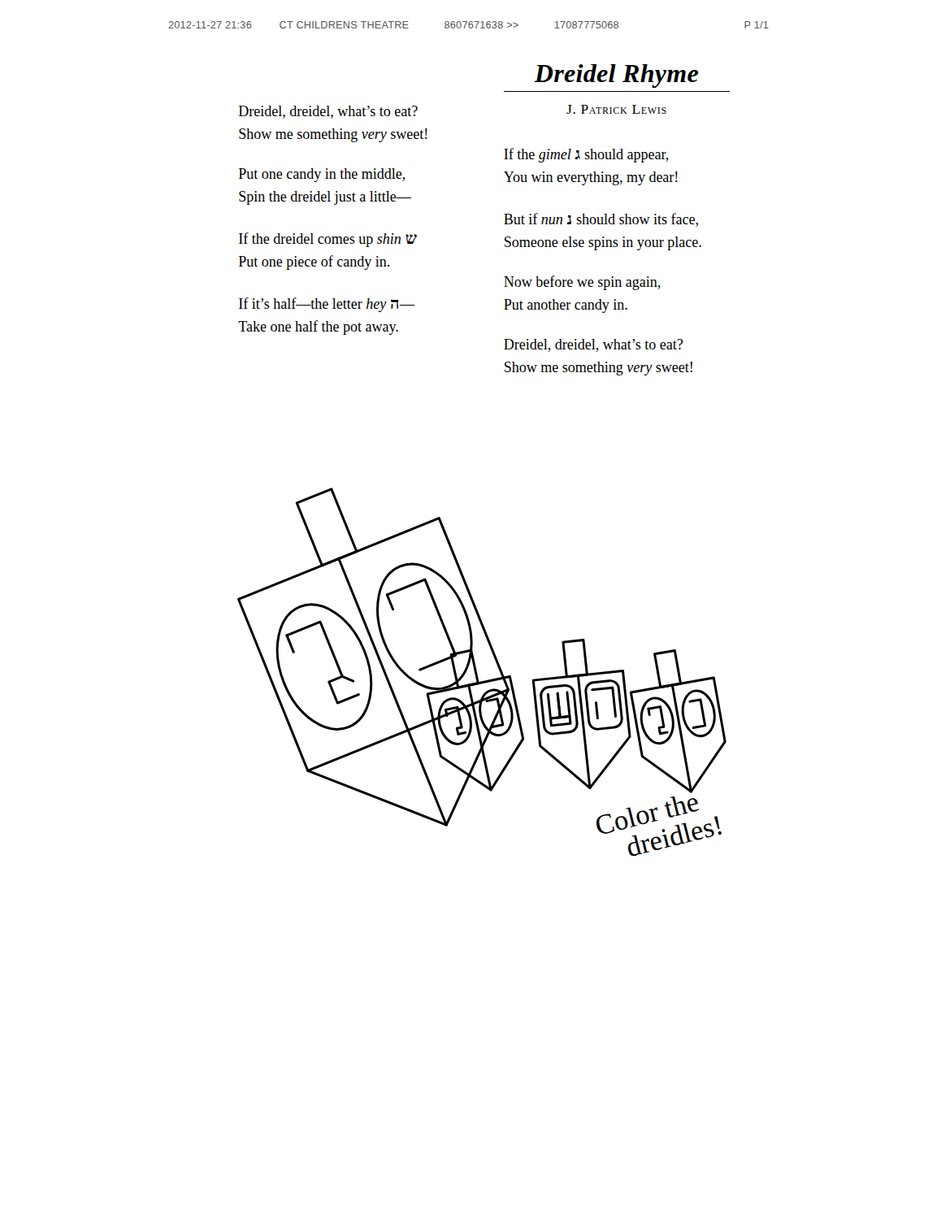2012-11-27 21:36 CT CHILDRENS THEATRE 8607671638 >> 17087775068 P 1/1
Dreidel, dreidel, what’s to eat?
Show me something very sweet!
Put one candy in the middle,
Spin the dreidel just a little—
If the dreidel comes up shin ש
Put one piece of candy in.
If it’s half—the letter hey ה—
Take one half the pot away.
Dreidel Rhyme
J. Patrick Lewis
If the gimel ג should appear,
You win everything, my dear!
But if nun נ should show its face,
Someone else spins in your place.
Now before we spin again,
Put another candy in.
Dreidel, dreidel, what’s to eat?
Show me something very sweet!
Line drawing of dreidels to color One large tilted dreidel in the lower left with two Hebrew letters, and three smaller dreidels in a row above it, each showing Hebrew letters. Hand-lettered caption reads "Color the dreidles!"
Color thedreidles!